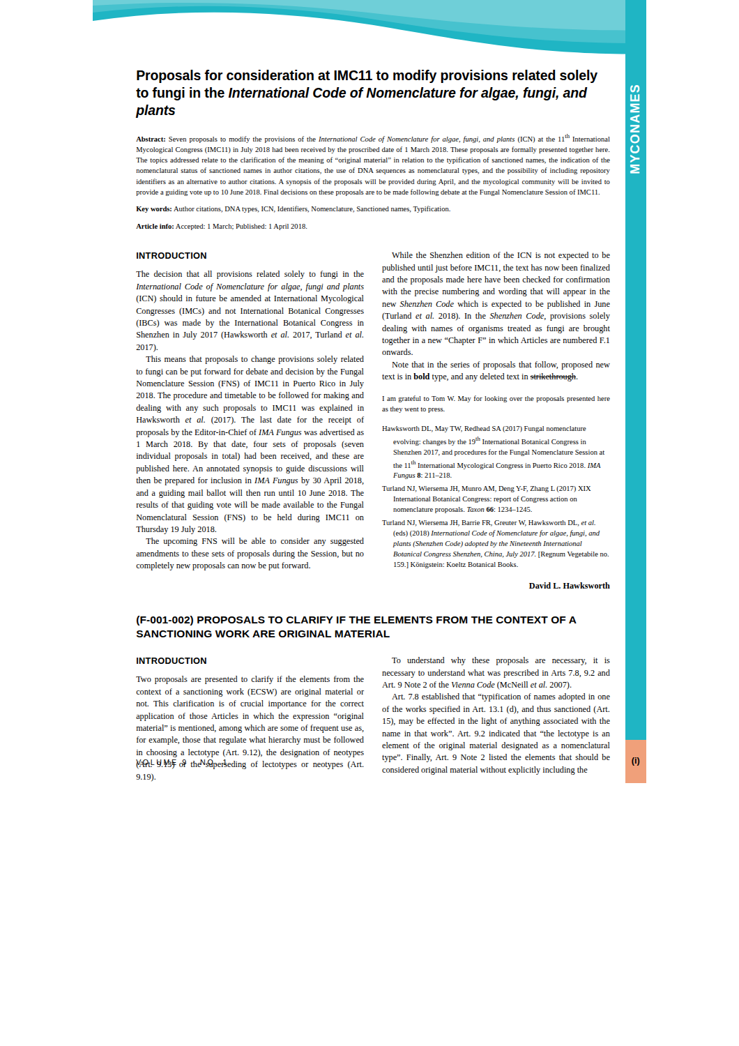MYCONAMES
(i)
Proposals for consideration at IMC11 to modify provisions related solely to fungi in the International Code of Nomenclature for algae, fungi, and plants
Abstract: Seven proposals to modify the provisions of the International Code of Nomenclature for algae, fungi, and plants (ICN) at the 11th International Mycological Congress (IMC11) in July 2018 had been received by the proscribed date of 1 March 2018. These proposals are formally presented together here. The topics addressed relate to the clarification of the meaning of “original material” in relation to the typification of sanctioned names, the indication of the nomenclatural status of sanctioned names in author citations, the use of DNA sequences as nomenclatural types, and the possibility of including repository identifiers as an alternative to author citations. A synopsis of the proposals will be provided during April, and the mycological community will be invited to provide a guiding vote up to 10 June 2018. Final decisions on these proposals are to be made following debate at the Fungal Nomenclature Session of IMC11.
Key words: Author citations, DNA types, ICN, Identifiers, Nomenclature, Sanctioned names, Typification.
Article info: Accepted: 1 March; Published: 1 April 2018.
INTRODUCTION
The decision that all provisions related solely to fungi in the International Code of Nomenclature for algae, fungi and plants (ICN) should in future be amended at International Mycological Congresses (IMCs) and not International Botanical Congresses (IBCs) was made by the International Botanical Congress in Shenzhen in July 2017 (Hawksworth et al. 2017, Turland et al. 2017).
This means that proposals to change provisions solely related to fungi can be put forward for debate and decision by the Fungal Nomenclature Session (FNS) of IMC11 in Puerto Rico in July 2018. The procedure and timetable to be followed for making and dealing with any such proposals to IMC11 was explained in Hawksworth et al. (2017). The last date for the receipt of proposals by the Editor-in-Chief of IMA Fungus was advertised as 1 March 2018. By that date, four sets of proposals (seven individual proposals in total) had been received, and these are published here. An annotated synopsis to guide discussions will then be prepared for inclusion in IMA Fungus by 30 April 2018, and a guiding mail ballot will then run until 10 June 2018. The results of that guiding vote will be made available to the Fungal Nomenclatural Session (FNS) to be held during IMC11 on Thursday 19 July 2018.
The upcoming FNS will be able to consider any suggested amendments to these sets of proposals during the Session, but no completely new proposals can now be put forward.
While the Shenzhen edition of the ICN is not expected to be published until just before IMC11, the text has now been finalized and the proposals made here have been checked for confirmation with the precise numbering and wording that will appear in the new Shenzhen Code which is expected to be published in June (Turland et al. 2018). In the Shenzhen Code, provisions solely dealing with names of organisms treated as fungi are brought together in a new “Chapter F” in which Articles are numbered F.1 onwards.
Note that in the series of proposals that follow, proposed new text is in bold type, and any deleted text in strikethrough.
I am grateful to Tom W. May for looking over the proposals presented here as they went to press.
Hawksworth DL, May TW, Redhead SA (2017) Fungal nomenclature evolving: changes by the 19th International Botanical Congress in Shenzhen 2017, and procedures for the Fungal Nomenclature Session at the 11th International Mycological Congress in Puerto Rico 2018. IMA Fungus 8: 211–218.
Turland NJ, Wiersema JH, Munro AM, Deng Y-F, Zhang L (2017) XIX International Botanical Congress: report of Congress action on nomenclature proposals. Taxon 66: 1234–1245.
Turland NJ, Wiersema JH, Barrie FR, Greuter W, Hawksworth DL, et al. (eds) (2018) International Code of Nomenclature for algae, fungi, and plants (Shenzhen Code) adopted by the Nineteenth International Botanical Congress Shenzhen, China, July 2017. [Regnum Vegetabile no. 159.] Königstein: Koeltz Botanical Books.
David L. Hawksworth
(F-001-002) PROPOSALS TO CLARIFY IF THE ELEMENTS FROM THE CONTEXT OF A SANCTIONING WORK ARE ORIGINAL MATERIAL
INTRODUCTION
Two proposals are presented to clarify if the elements from the context of a sanctioning work (ECSW) are original material or not. This clarification is of crucial importance for the correct application of those Articles in which the expression “original material” is mentioned, among which are some of frequent use as, for example, those that regulate what hierarchy must be followed in choosing a lectotype (Art. 9.12), the designation of neotypes (Art. 9.13) or the superseding of lectotypes or neotypes (Art. 9.19).
To understand why these proposals are necessary, it is necessary to understand what was prescribed in Arts 7.8, 9.2 and Art. 9 Note 2 of the Vienna Code (McNeill et al. 2007).
Art. 7.8 established that “typification of names adopted in one of the works specified in Art. 13.1 (d), and thus sanctioned (Art. 15), may be effected in the light of anything associated with the name in that work”. Art. 9.2 indicated that “the lectotype is an element of the original material designated as a nomenclatural type”. Finally, Art. 9 Note 2 listed the elements that should be considered original material without explicitly including the
VOLUME 9 · NO. 1